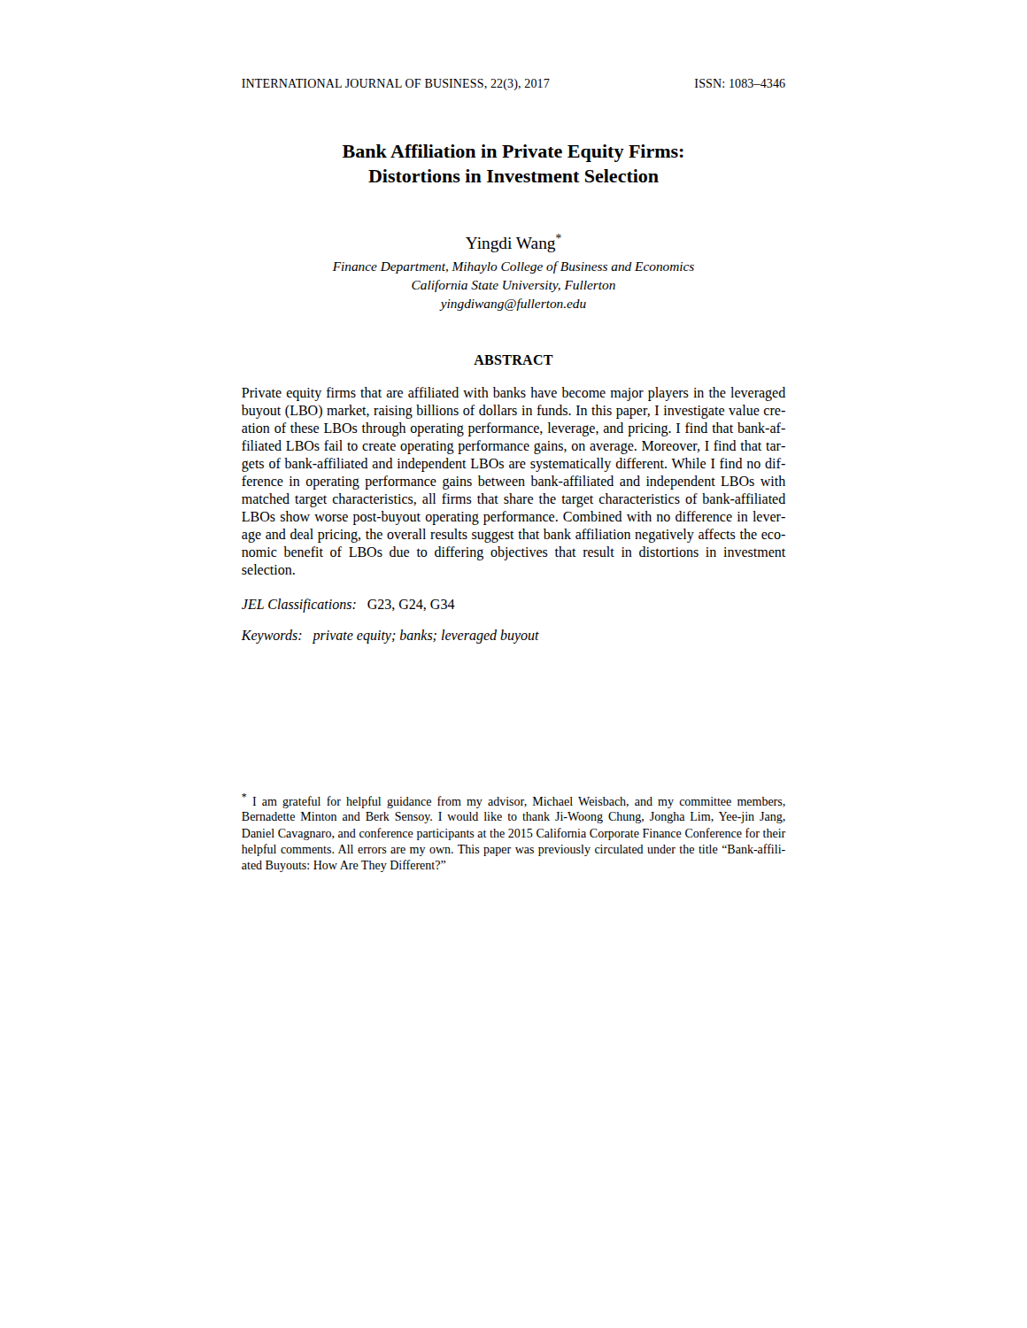INTERNATIONAL JOURNAL OF BUSINESS, 22(3), 2017 ISSN: 1083–4346
Bank Affiliation in Private Equity Firms:
Distortions in Investment Selection
Yingdi Wang*
Finance Department, Mihaylo College of Business and Economics
California State University, Fullerton
yingdiwang@fullerton.edu
ABSTRACT
Private equity firms that are affiliated with banks have become major players in the leveraged buyout (LBO) market, raising billions of dollars in funds. In this paper, I investigate value creation of these LBOs through operating performance, leverage, and pricing. I find that bank-affiliated LBOs fail to create operating performance gains, on average. Moreover, I find that targets of bank-affiliated and independent LBOs are systematically different. While I find no difference in operating performance gains between bank-affiliated and independent LBOs with matched target characteristics, all firms that share the target characteristics of bank-affiliated LBOs show worse post-buyout operating performance. Combined with no difference in leverage and deal pricing, the overall results suggest that bank affiliation negatively affects the economic benefit of LBOs due to differing objectives that result in distortions in investment selection.
JEL Classifications: G23, G24, G34
Keywords: private equity; banks; leveraged buyout
* I am grateful for helpful guidance from my advisor, Michael Weisbach, and my committee members, Bernadette Minton and Berk Sensoy. I would like to thank Ji-Woong Chung, Jongha Lim, Yee-jin Jang, Daniel Cavagnaro, and conference participants at the 2015 California Corporate Finance Conference for their helpful comments. All errors are my own. This paper was previously circulated under the title “Bank-affiliated Buyouts: How Are They Different?”